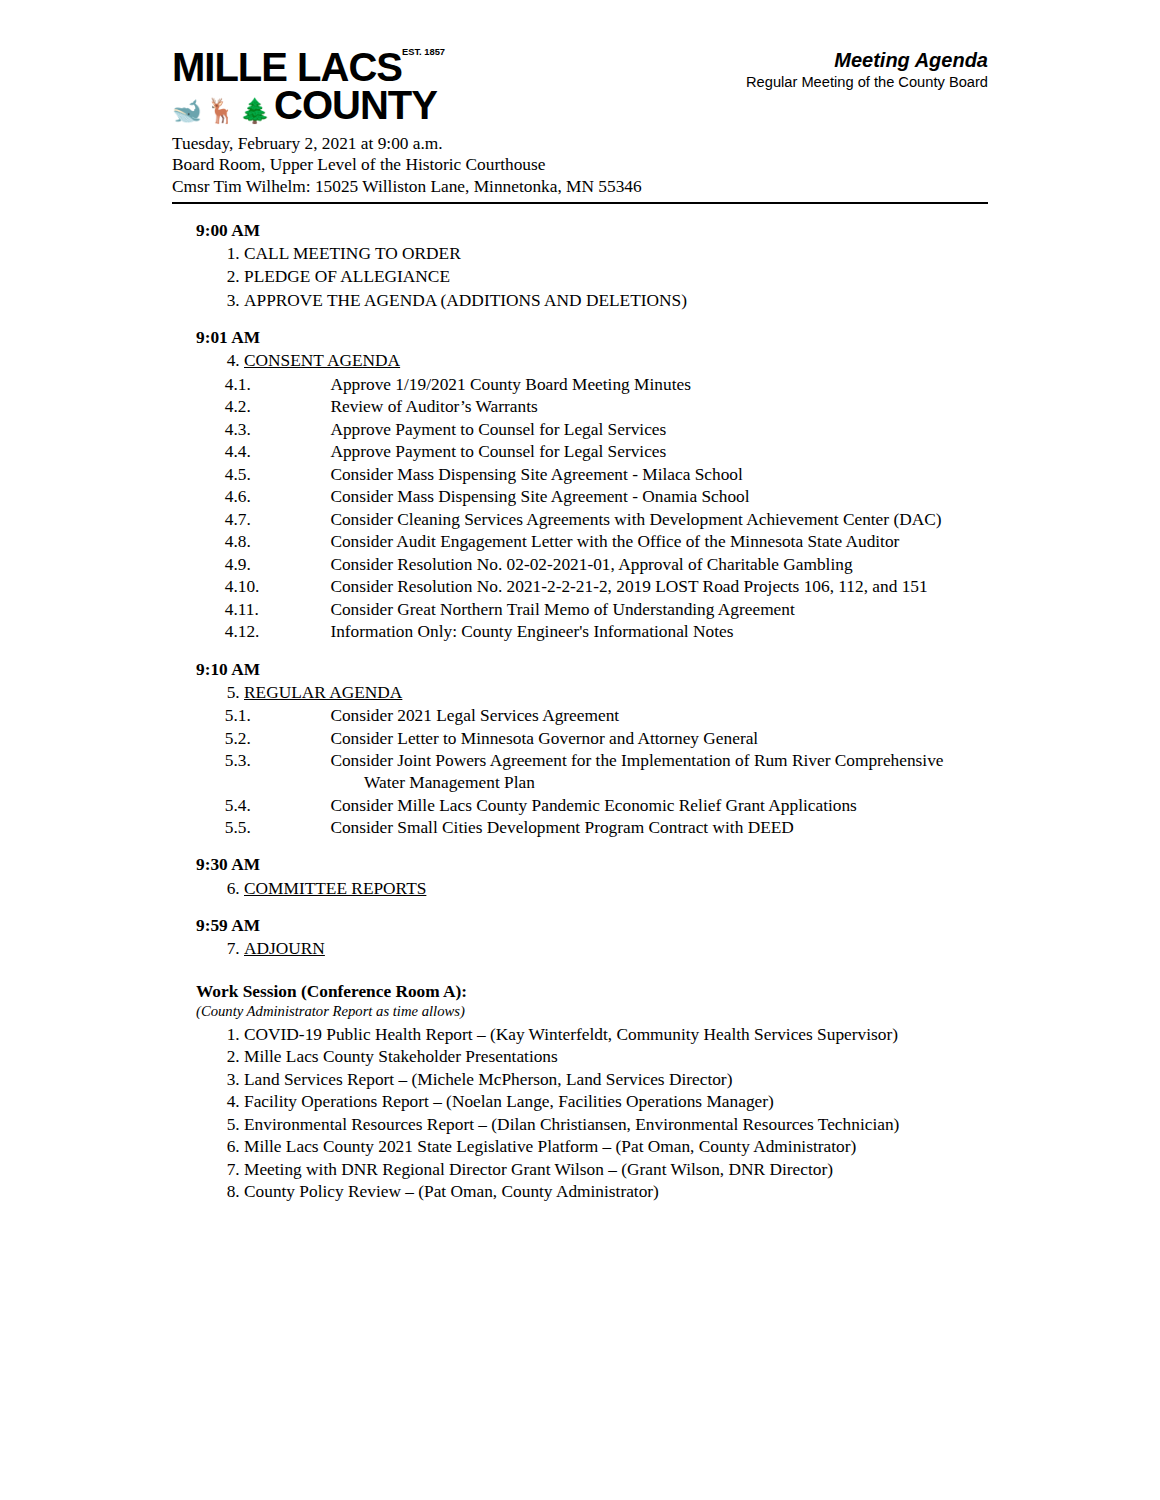MILLE LACSEST. 1857
🐋🦌🌲COUNTY
Meeting Agenda
Regular Meeting of the County Board
Tuesday, February 2, 2021 at 9:00 a.m.
Board Room, Upper Level of the Historic Courthouse
Cmsr Tim Wilhelm: 15025 Williston Lane, Minnetonka, MN 55346
9:00 AM
CALL MEETING TO ORDER
PLEDGE OF ALLEGIANCE
APPROVE THE AGENDA (ADDITIONS AND DELETIONS)
9:01 AM
CONSENT AGENDA
4.1. Approve 1/19/2021 County Board Meeting Minutes
4.2. Review of Auditor’s Warrants
4.3. Approve Payment to Counsel for Legal Services
4.4. Approve Payment to Counsel for Legal Services
4.5. Consider Mass Dispensing Site Agreement - Milaca School
4.6. Consider Mass Dispensing Site Agreement - Onamia School
4.7. Consider Cleaning Services Agreements with Development Achievement Center (DAC)
4.8. Consider Audit Engagement Letter with the Office of the Minnesota State Auditor
4.9. Consider Resolution No. 02-02-2021-01, Approval of Charitable Gambling
4.10. Consider Resolution No. 2021-2-2-21-2, 2019 LOST Road Projects 106, 112, and 151
4.11. Consider Great Northern Trail Memo of Understanding Agreement
4.12. Information Only: County Engineer's Informational Notes
9:10 AM
REGULAR AGENDA
5.1. Consider 2021 Legal Services Agreement
5.2. Consider Letter to Minnesota Governor and Attorney General
5.3. Consider Joint Powers Agreement for the Implementation of Rum River ComprehensiveWater Management Plan
5.4. Consider Mille Lacs County Pandemic Economic Relief Grant Applications
5.5. Consider Small Cities Development Program Contract with DEED
9:30 AM
COMMITTEE REPORTS
9:59 AM
ADJOURN
Work Session (Conference Room A):
(County Administrator Report as time allows)
COVID-19 Public Health Report – (Kay Winterfeldt, Community Health Services Supervisor)
Mille Lacs County Stakeholder Presentations
Land Services Report – (Michele McPherson, Land Services Director)
Facility Operations Report – (Noelan Lange, Facilities Operations Manager)
Environmental Resources Report – (Dilan Christiansen, Environmental Resources Technician)
Mille Lacs County 2021 State Legislative Platform – (Pat Oman, County Administrator)
Meeting with DNR Regional Director Grant Wilson – (Grant Wilson, DNR Director)
County Policy Review – (Pat Oman, County Administrator)